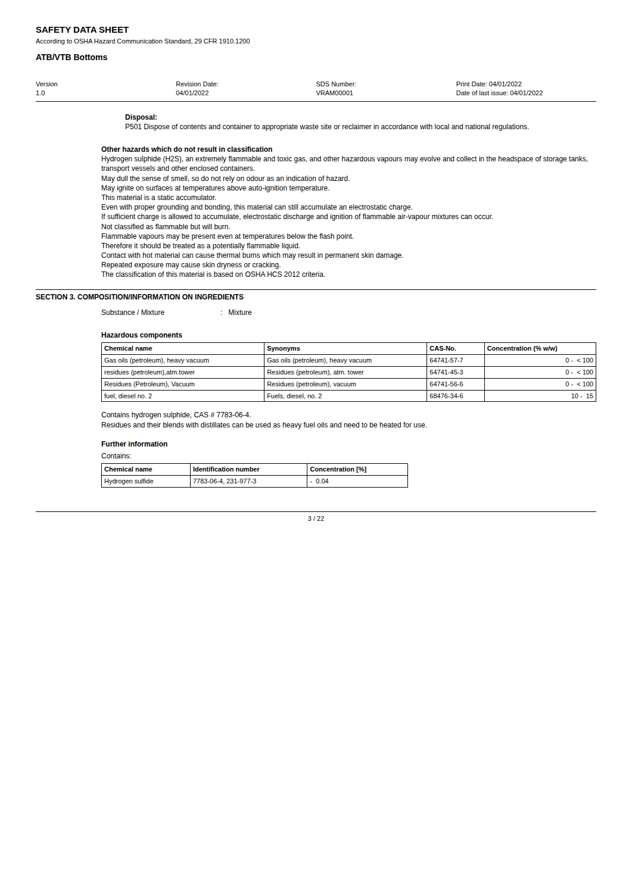SAFETY DATA SHEET
According to OSHA Hazard Communication Standard, 29 CFR 1910.1200
ATB/VTB Bottoms
| Version 1.0 | Revision Date: 04/01/2022 | SDS Number: VRAM00001 | Print Date: 04/01/2022 Date of last issue: 04/01/2022 |
Disposal:
P501 Dispose of contents and container to appropriate waste site or reclaimer in accordance with local and national regulations.
Other hazards which do not result in classification
Hydrogen sulphide (H2S), an extremely flammable and toxic gas, and other hazardous vapours may evolve and collect in the headspace of storage tanks, transport vessels and other enclosed containers.
May dull the sense of smell, so do not rely on odour as an indication of hazard.
May ignite on surfaces at temperatures above auto-ignition temperature.
This material is a static accumulator.
Even with proper grounding and bonding, this material can still accumulate an electrostatic charge.
If sufficient charge is allowed to accumulate, electrostatic discharge and ignition of flammable air-vapour mixtures can occur.
Not classified as flammable but will burn.
Flammable vapours may be present even at temperatures below the flash point.
Therefore it should be treated as a potentially flammable liquid.
Contact with hot material can cause thermal burns which may result in permanent skin damage.
Repeated exposure may cause skin dryness or cracking.
The classification of this material is based on OSHA HCS 2012 criteria.
SECTION 3. COMPOSITION/INFORMATION ON INGREDIENTS
Substance / Mixture: Mixture
Hazardous components
| Chemical name | Synonyms | CAS-No. | Concentration (% w/w) |
| --- | --- | --- | --- |
| Gas oils (petroleum), heavy vacuum | Gas oils (petroleum), heavy vacuum | 64741-57-7 | 0 - < 100 |
| residues (petroleum),atm.tower | Residues (petroleum), atm. tower | 64741-45-3 | 0 - < 100 |
| Residues (Petroleum), Vacuum | Residues (petroleum), vacuum | 64741-56-6 | 0 - < 100 |
| fuel, diesel no. 2 | Fuels, diesel, no. 2 | 68476-34-6 | 10 - 15 |
Contains hydrogen sulphide, CAS # 7783-06-4.
Residues and their blends with distillates can be used as heavy fuel oils and need to be heated for use.
Further information
Contains:
| Chemical name | Identification number | Concentration [%] |
| --- | --- | --- |
| Hydrogen sulfide | 7783-06-4, 231-977-3 | - 0.04 |
3 / 22